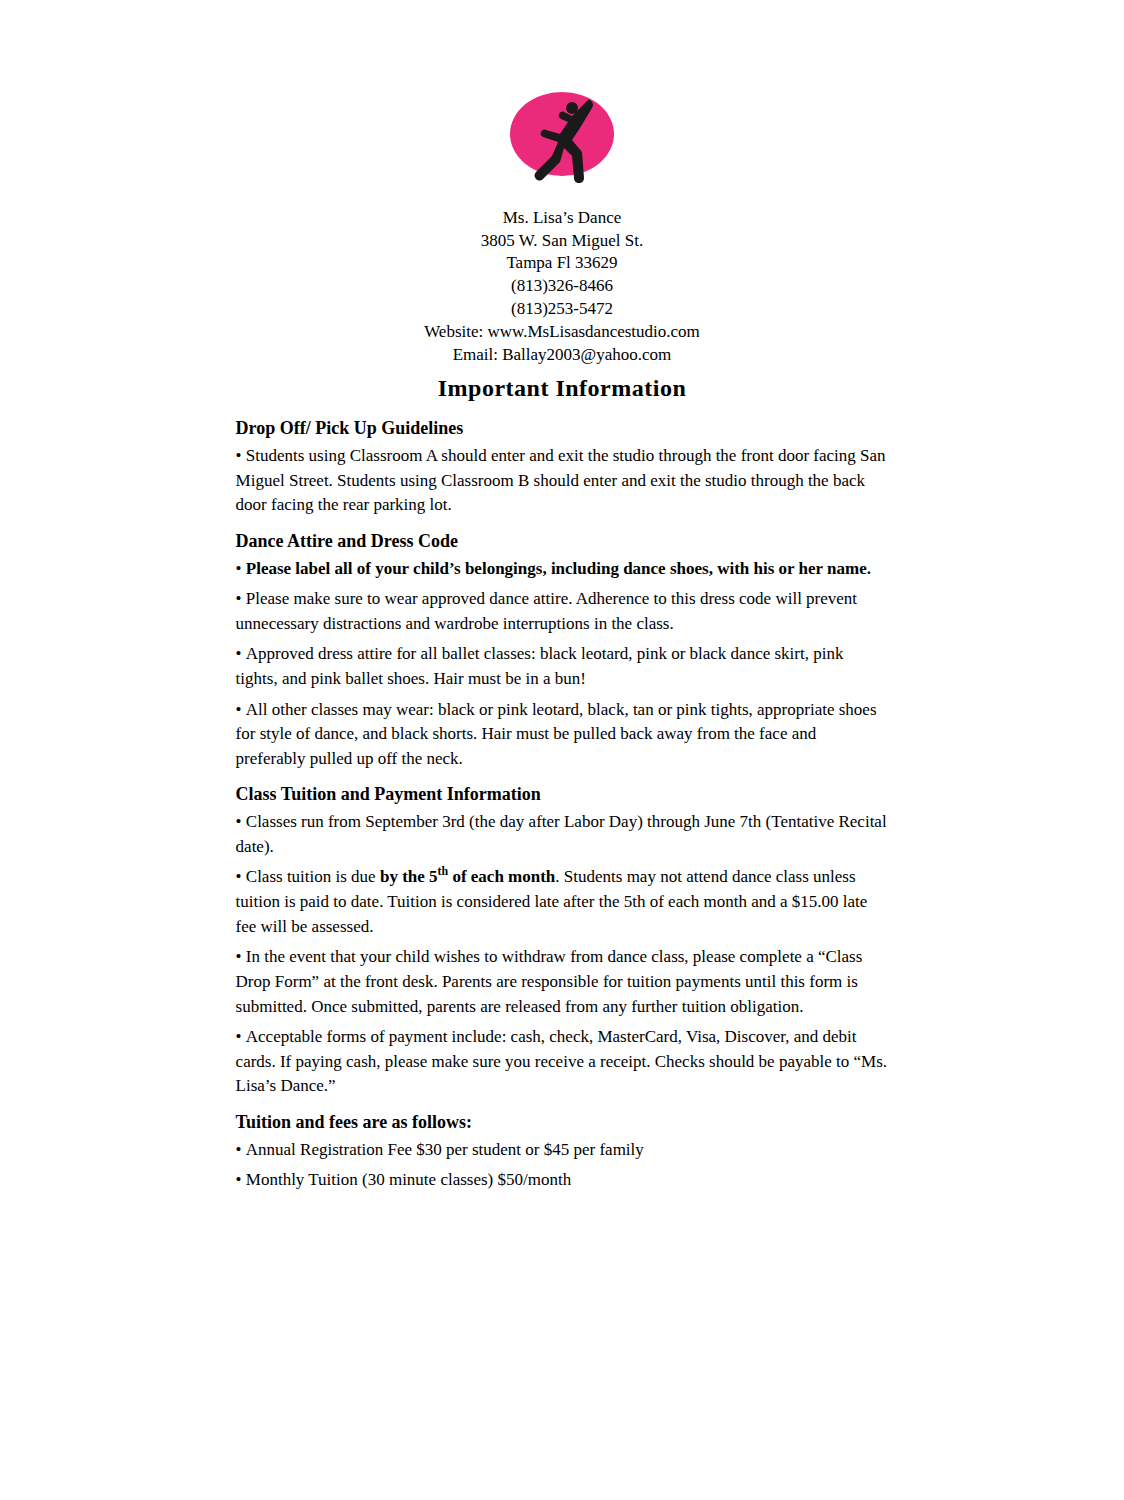Ms. Lisa’s Dance
3805 W. San Miguel St.
Tampa Fl 33629
(813)326-8466
(813)253-5472
Website: www.MsLisasdancestudio.com
Email: Ballay2003@yahoo.com
Important Information
Drop Off/ Pick Up Guidelines
Students using Classroom A should enter and exit the studio through the front door facing San Miguel Street. Students using Classroom B should enter and exit the studio through the back door facing the rear parking lot.
Dance Attire and Dress Code
Please label all of your child’s belongings, including dance shoes, with his or her name.
Please make sure to wear approved dance attire. Adherence to this dress code will prevent unnecessary distractions and wardrobe interruptions in the class.
Approved dress attire for all ballet classes: black leotard, pink or black dance skirt, pink tights, and pink ballet shoes. Hair must be in a bun!
All other classes may wear: black or pink leotard, black, tan or pink tights, appropriate shoes for style of dance, and black shorts. Hair must be pulled back away from the face and preferably pulled up off the neck.
Class Tuition and Payment Information
Classes run from September 3rd (the day after Labor Day) through June 7th (Tentative Recital date).
Class tuition is due by the 5th of each month. Students may not attend dance class unless tuition is paid to date. Tuition is considered late after the 5th of each month and a $15.00 late fee will be assessed.
In the event that your child wishes to withdraw from dance class, please complete a “Class Drop Form” at the front desk. Parents are responsible for tuition payments until this form is submitted. Once submitted, parents are released from any further tuition obligation.
Acceptable forms of payment include: cash, check, MasterCard, Visa, Discover, and debit cards. If paying cash, please make sure you receive a receipt. Checks should be payable to “Ms. Lisa’s Dance.”
Tuition and fees are as follows:
Annual Registration Fee $30 per student or $45 per family
Monthly Tuition (30 minute classes) $50/month